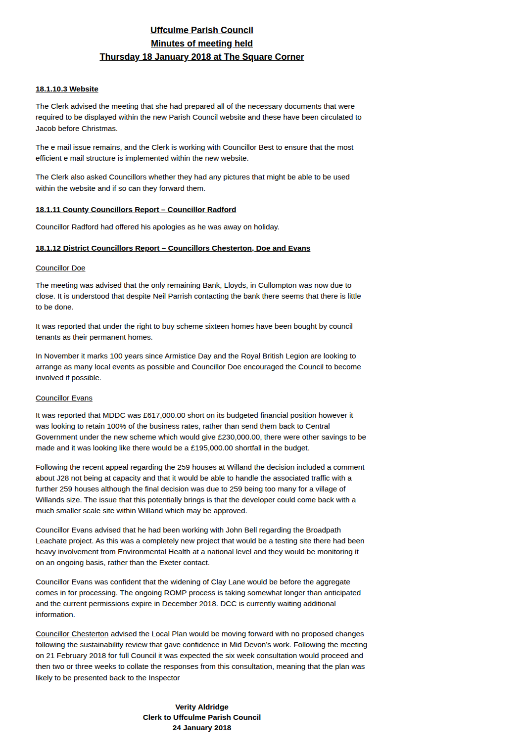Uffculme Parish Council Minutes of meeting held Thursday 18 January 2018 at The Square Corner
18.1.10.3 Website
The Clerk advised the meeting that she had prepared all of the necessary documents that were required to be displayed within the new Parish Council website and these have been circulated to Jacob before Christmas.
The e mail issue remains, and the Clerk is working with Councillor Best to ensure that the most efficient e mail structure is implemented within the new website.
The Clerk also asked Councillors whether they had any pictures that might be able to be used within the website and if so can they forward them.
18.1.11 County Councillors Report – Councillor Radford
Councillor Radford had offered his apologies as he was away on holiday.
18.1.12 District Councillors Report – Councillors Chesterton, Doe and Evans
Councillor Doe
The meeting was advised that the only remaining Bank, Lloyds, in Cullompton was now due to close. It is understood that despite Neil Parrish contacting the bank there seems that there is little to be done.
It was reported that under the right to buy scheme sixteen homes have been bought by council tenants as their permanent homes.
In November it marks 100 years since Armistice Day and the Royal British Legion are looking to arrange as many local events as possible and Councillor Doe encouraged the Council to become involved if possible.
Councillor Evans
It was reported that MDDC was £617,000.00 short on its budgeted financial position however it was looking to retain 100% of the business rates, rather than send them back to Central Government under the new scheme which would give £230,000.00, there were other savings to be made and it was looking like there would be a £195,000.00 shortfall in the budget.
Following the recent appeal regarding the 259 houses at Willand the decision included a comment about J28 not being at capacity and that it would be able to handle the associated traffic with a further 259 houses although the final decision was due to 259 being too many for a village of Willands size. The issue that this potentially brings is that the developer could come back with a much smaller scale site within Willand which may be approved.
Councillor Evans advised that he had been working with John Bell regarding the Broadpath Leachate project. As this was a completely new project that would be a testing site there had been heavy involvement from Environmental Health at a national level and they would be monitoring it on an ongoing basis, rather than the Exeter contact.
Councillor Evans was confident that the widening of Clay Lane would be before the aggregate comes in for processing. The ongoing ROMP process is taking somewhat longer than anticipated and the current permissions expire in December 2018. DCC is currently waiting additional information.
Councillor Chesterton advised the Local Plan would be moving forward with no proposed changes following the sustainability review that gave confidence in Mid Devon’s work. Following the meeting on 21 February 2018 for full Council it was expected the six week consultation would proceed and then two or three weeks to collate the responses from this consultation, meaning that the plan was likely to be presented back to the Inspector
Verity Aldridge Clerk to Uffculme Parish Council 24 January 2018